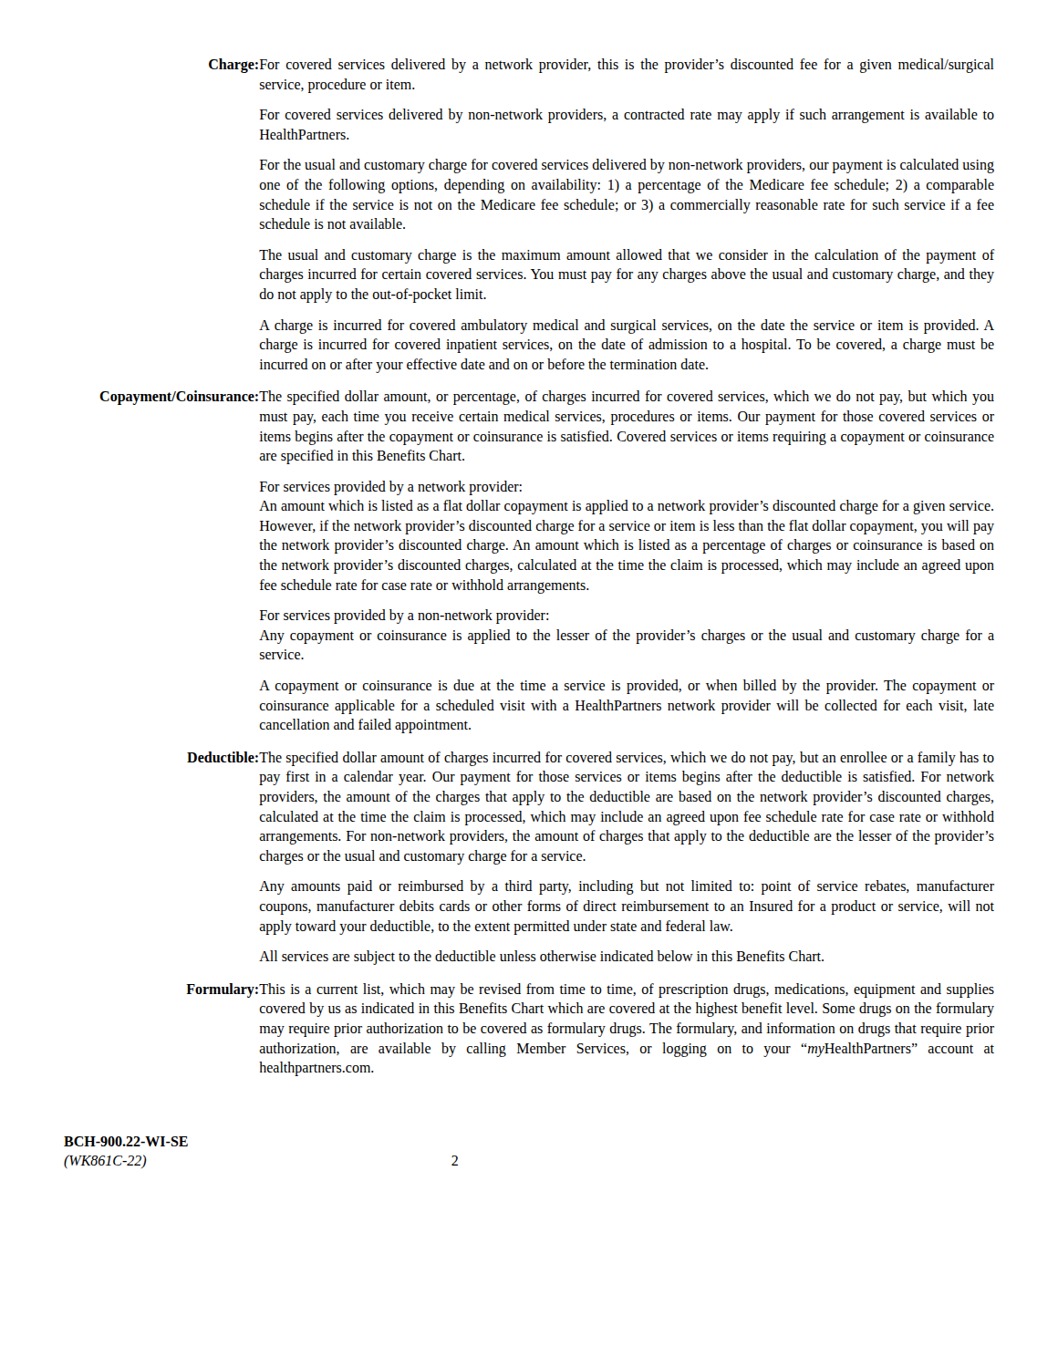| Charge: | For covered services delivered by a network provider, this is the provider’s discounted fee for a given medical/surgical service, procedure or item. For covered services delivered by non-network providers, a contracted rate may apply if such arrangement is available to HealthPartners. For the usual and customary charge for covered services delivered by non-network providers, our payment is calculated using one of the following options, depending on availability: 1) a percentage of the Medicare fee schedule; 2) a comparable schedule if the service is not on the Medicare fee schedule; or 3) a commercially reasonable rate for such service if a fee schedule is not available. The usual and customary charge is the maximum amount allowed that we consider in the calculation of the payment of charges incurred for certain covered services. You must pay for any charges above the usual and customary charge, and they do not apply to the out-of-pocket limit. A charge is incurred for covered ambulatory medical and surgical services, on the date the service or item is provided. A charge is incurred for covered inpatient services, on the date of admission to a hospital. To be covered, a charge must be incurred on or after your effective date and on or before the termination date. |
| Copayment/Coinsurance: | The specified dollar amount, or percentage, of charges incurred for covered services, which we do not pay, but which you must pay, each time you receive certain medical services, procedures or items. Our payment for those covered services or items begins after the copayment or coinsurance is satisfied. Covered services or items requiring a copayment or coinsurance are specified in this Benefits Chart. For services provided by a network provider: An amount which is listed as a flat dollar copayment is applied to a network provider’s discounted charge for a given service. However, if the network provider’s discounted charge for a service or item is less than the flat dollar copayment, you will pay the network provider’s discounted charge. An amount which is listed as a percentage of charges or coinsurance is based on the network provider’s discounted charges, calculated at the time the claim is processed, which may include an agreed upon fee schedule rate for case rate or withhold arrangements. For services provided by a non-network provider: Any copayment or coinsurance is applied to the lesser of the provider’s charges or the usual and customary charge for a service. A copayment or coinsurance is due at the time a service is provided, or when billed by the provider. The copayment or coinsurance applicable for a scheduled visit with a HealthPartners network provider will be collected for each visit, late cancellation and failed appointment. |
| Deductible: | The specified dollar amount of charges incurred for covered services, which we do not pay, but an enrollee or a family has to pay first in a calendar year. Our payment for those services or items begins after the deductible is satisfied. For network providers, the amount of the charges that apply to the deductible are based on the network provider’s discounted charges, calculated at the time the claim is processed, which may include an agreed upon fee schedule rate for case rate or withhold arrangements. For non-network providers, the amount of charges that apply to the deductible are the lesser of the provider’s charges or the usual and customary charge for a service. Any amounts paid or reimbursed by a third party, including but not limited to: point of service rebates, manufacturer coupons, manufacturer debits cards or other forms of direct reimbursement to an Insured for a product or service, will not apply toward your deductible, to the extent permitted under state and federal law. All services are subject to the deductible unless otherwise indicated below in this Benefits Chart. |
| Formulary: | This is a current list, which may be revised from time to time, of prescription drugs, medications, equipment and supplies covered by us as indicated in this Benefits Chart which are covered at the highest benefit level. Some drugs on the formulary may require prior authorization to be covered as formulary drugs. The formulary, and information on drugs that require prior authorization, are available by calling Member Services, or logging on to your “ my HealthPartners” account at healthpartners.com. |
BCH-900.22-WI-SE
(WK861C-22) 2